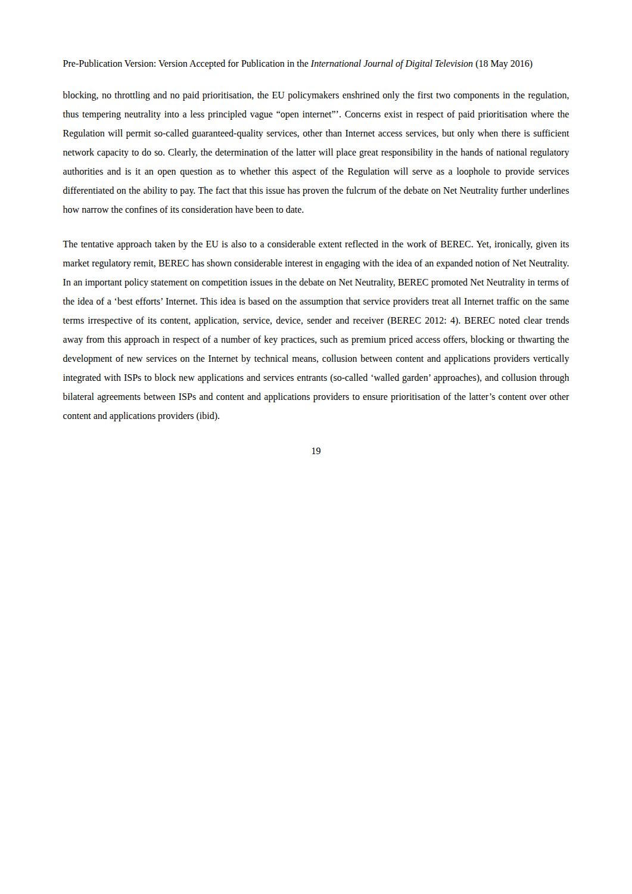Pre-Publication Version: Version Accepted for Publication in the International Journal of Digital Television (18 May 2016)
blocking, no throttling and no paid prioritisation, the EU policymakers enshrined only the first two components in the regulation, thus tempering neutrality into a less principled vague “open internet”’. Concerns exist in respect of paid prioritisation where the Regulation will permit so-called guaranteed-quality services, other than Internet access services, but only when there is sufficient network capacity to do so. Clearly, the determination of the latter will place great responsibility in the hands of national regulatory authorities and is it an open question as to whether this aspect of the Regulation will serve as a loophole to provide services differentiated on the ability to pay. The fact that this issue has proven the fulcrum of the debate on Net Neutrality further underlines how narrow the confines of its consideration have been to date.
The tentative approach taken by the EU is also to a considerable extent reflected in the work of BEREC. Yet, ironically, given its market regulatory remit, BEREC has shown considerable interest in engaging with the idea of an expanded notion of Net Neutrality. In an important policy statement on competition issues in the debate on Net Neutrality, BEREC promoted Net Neutrality in terms of the idea of a ‘best efforts’ Internet. This idea is based on the assumption that service providers treat all Internet traffic on the same terms irrespective of its content, application, service, device, sender and receiver (BEREC 2012: 4). BEREC noted clear trends away from this approach in respect of a number of key practices, such as premium priced access offers, blocking or thwarting the development of new services on the Internet by technical means, collusion between content and applications providers vertically integrated with ISPs to block new applications and services entrants (so-called ‘walled garden’ approaches), and collusion through bilateral agreements between ISPs and content and applications providers to ensure prioritisation of the latter’s content over other content and applications providers (ibid).
19